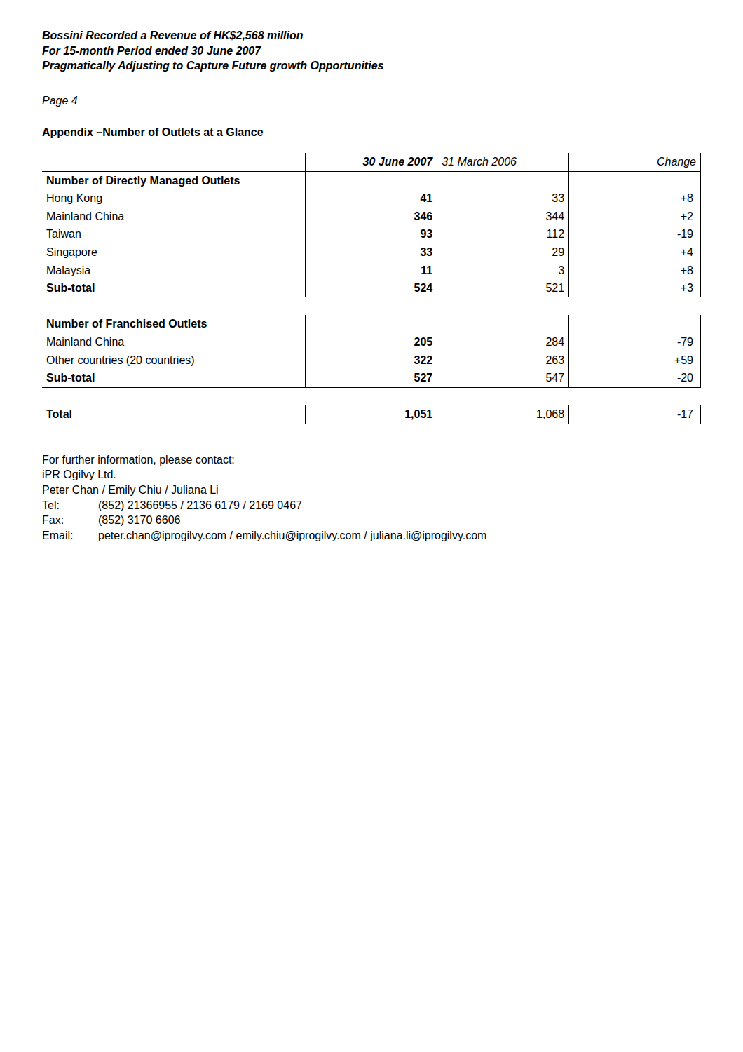Bossini Recorded a Revenue of HK$2,568 million
For 15-month Period ended 30 June 2007
Pragmatically Adjusting to Capture Future growth Opportunities
Page 4
Appendix –Number of Outlets at a Glance
| | 30 June 2007 | 31 March 2006 | Change |
| Number of Directly Managed Outlets | | | |
| Hong Kong | 41 | 33 | +8 |
| Mainland China | 346 | 344 | +2 |
| Taiwan | 93 | 112 | -19 |
| Singapore | 33 | 29 | +4 |
| Malaysia | 11 | 3 | +8 |
| Sub-total | 524 | 521 | +3 |
| Number of Franchised Outlets | | | |
| Mainland China | 205 | 284 | -79 |
| Other countries (20 countries) | 322 | 263 | +59 |
| Sub-total | 527 | 547 | -20 |
| Total | 1,051 | 1,068 | -17 |
For further information, please contact:
iPR Ogilvy Ltd.
Peter Chan / Emily Chiu / Juliana Li
| Tel: | (852) 21366955 / 2136 6179 / 2169 0467 |
| Fax: | (852) 3170 6606 |
| Email: | peter.chan@iprogilvy.com / emily.chiu@iprogilvy.com / juliana.li@iprogilvy.com |